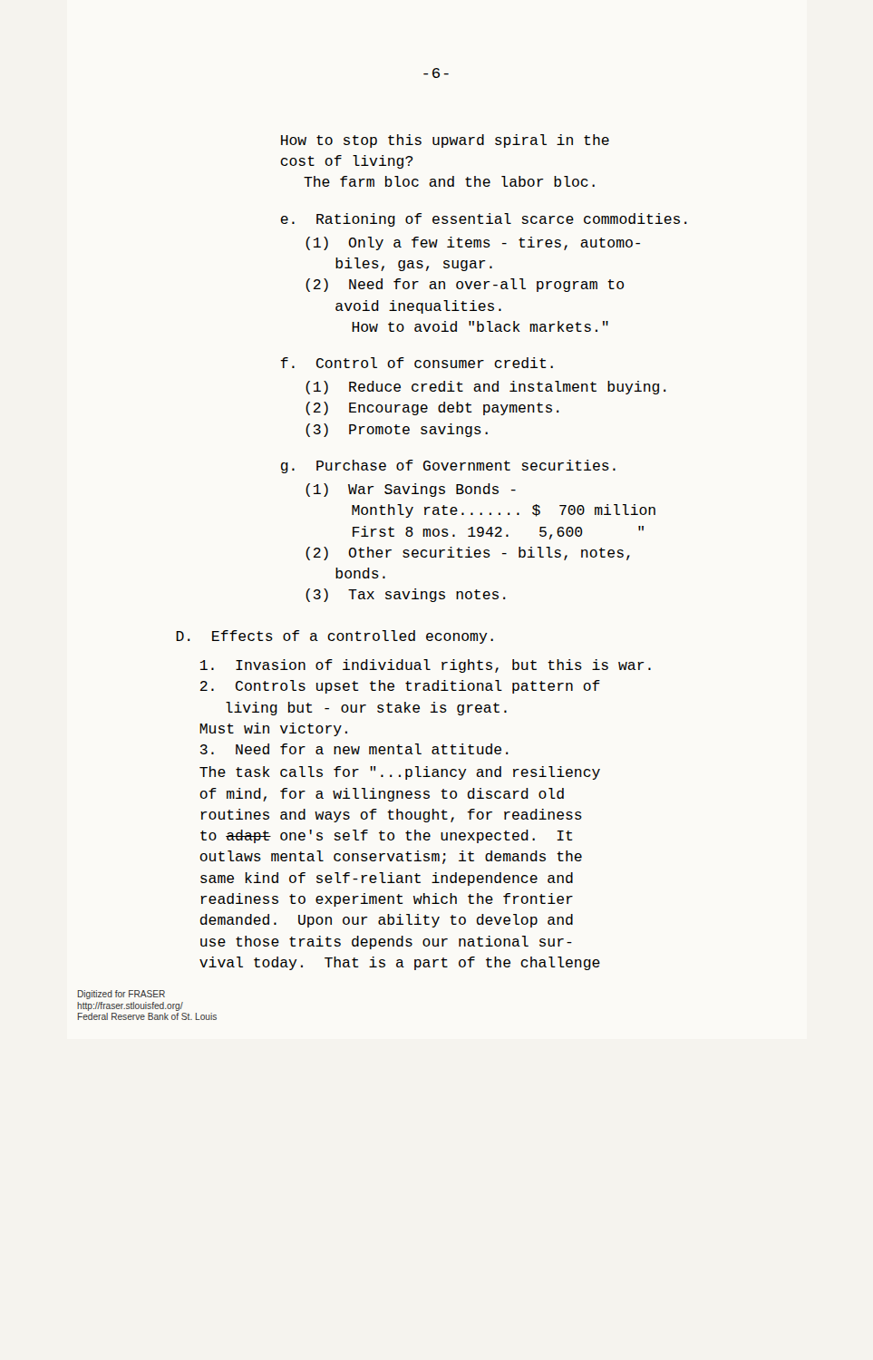-6-
How to stop this upward spiral in the
cost of living?
The farm bloc and the labor bloc.
e. Rationing of essential scarce commodities.
(1) Only a few items - tires, automo-
biles, gas, sugar. (2) Need for an over-all program to
avoid inequalities.
How to avoid "black markets."
f. Control of consumer credit.
(1) Reduce credit and instalment buying. (2) Encourage debt payments. (3) Promote savings.
g. Purchase of Government securities.
(1) War Savings Bonds -
Monthly rate....... $ 700 million
First 8 mos. 1942. 5,600 "
(2) Other securities - bills, notes,
bonds. (3) Tax savings notes.
D. Effects of a controlled economy.
1. Invasion of individual rights, but this is war. 2. Controls upset the traditional pattern of
living but - our stake is great.
Must win victory.
3. Need for a new mental attitude.
The task calls for "...pliancy and resiliency
of mind, for a willingness to discard old
routines and ways of thought, for readiness
to adapt one's self to the unexpected. It
outlaws mental conservatism; it demands the
same kind of self-reliant independence and
readiness to experiment which the frontier
demanded. Upon our ability to develop and
use those traits depends our national sur-
vival today. That is a part of the challenge
Digitized for FRASER
http://fraser.stlouisfed.org/
Federal Reserve Bank of St. Louis